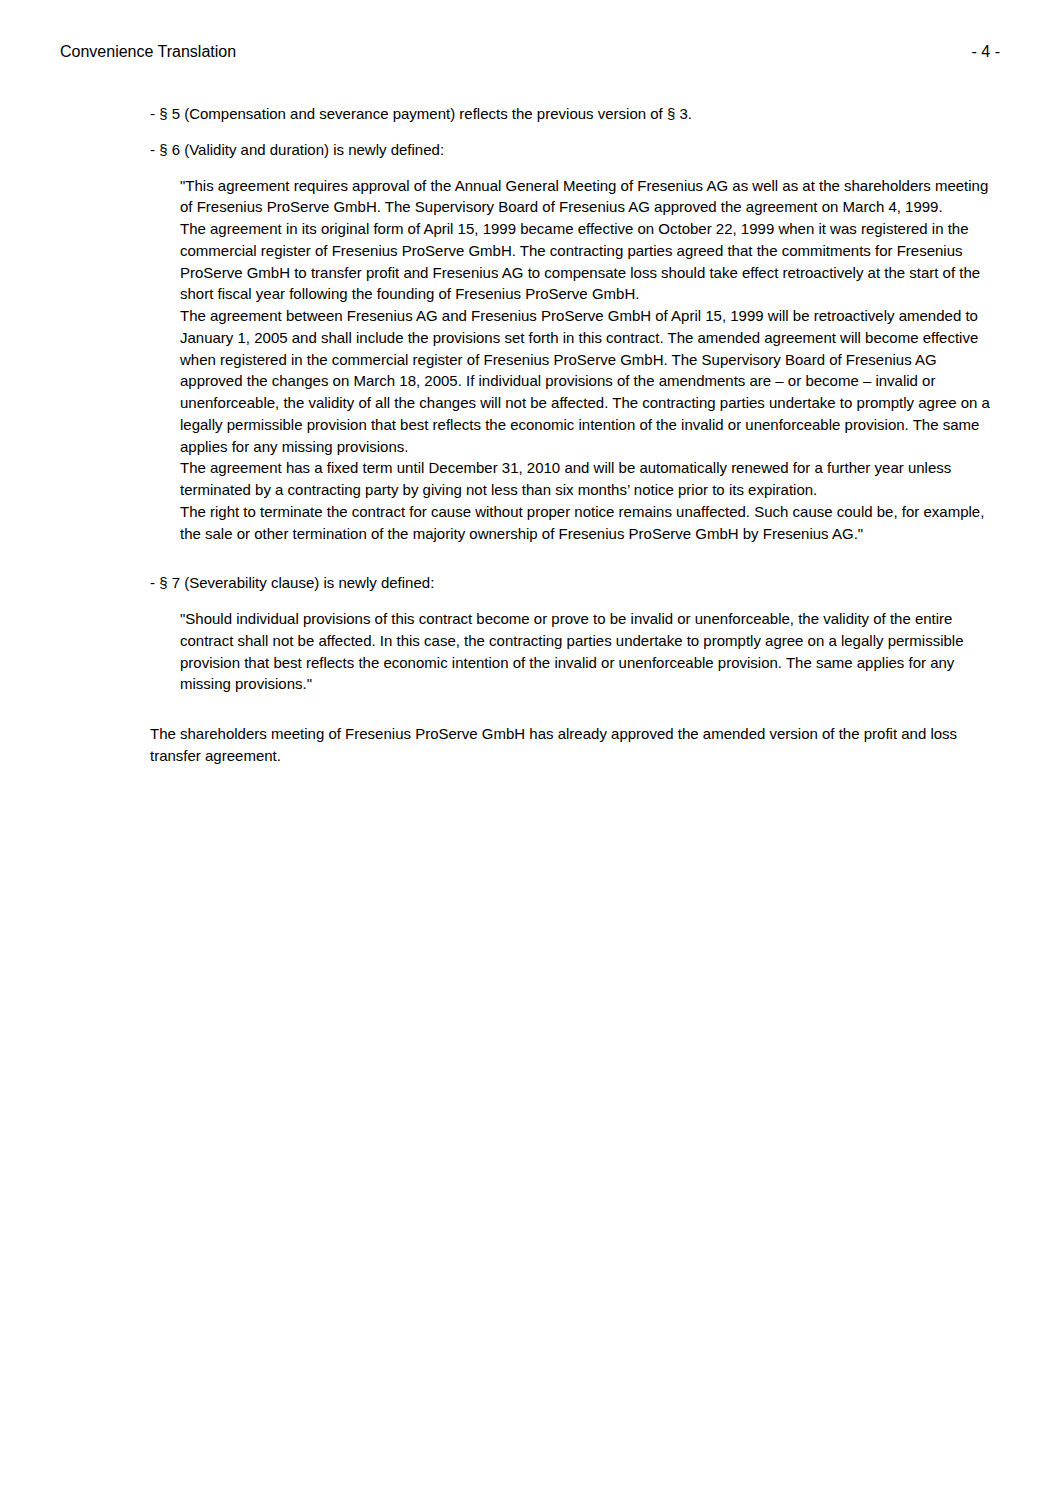Convenience Translation
- 4 -
- § 5 (Compensation and severance payment) reflects the previous version of § 3.
- § 6 (Validity and duration) is newly defined:
"This agreement requires approval of the Annual General Meeting of Fresenius AG as well as at the shareholders meeting of Fresenius ProServe GmbH. The Supervisory Board of Fresenius AG approved the agreement on March 4, 1999.
The agreement in its original form of April 15, 1999 became effective on October 22, 1999 when it was registered in the commercial register of Fresenius ProServe GmbH. The contracting parties agreed that the commitments for Fresenius ProServe GmbH to transfer profit and Fresenius AG to compensate loss should take effect retroactively at the start of the short fiscal year following the founding of Fresenius ProServe GmbH.
The agreement between Fresenius AG and Fresenius ProServe GmbH of April 15, 1999 will be retroactively amended to January 1, 2005 and shall include the provisions set forth in this contract. The amended agreement will become effective when registered in the commercial register of Fresenius ProServe GmbH. The Supervisory Board of Fresenius AG approved the changes on March 18, 2005. If individual provisions of the amendments are – or become – invalid or unenforceable, the validity of all the changes will not be affected. The contracting parties undertake to promptly agree on a legally permissible provision that best reflects the economic intention of the invalid or unenforceable provision. The same applies for any missing provisions.
The agreement has a fixed term until December 31, 2010 and will be automatically renewed for a further year unless terminated by a contracting party by giving not less than six months’ notice prior to its expiration.
The right to terminate the contract for cause without proper notice remains unaffected. Such cause could be, for example, the sale or other termination of the majority ownership of Fresenius ProServe GmbH by Fresenius AG."
- § 7 (Severability clause) is newly defined:
"Should individual provisions of this contract become or prove to be invalid or unenforceable, the validity of the entire contract shall not be affected. In this case, the contracting parties undertake to promptly agree on a legally permissible provision that best reflects the economic intention of the invalid or unenforceable provision. The same applies for any missing provisions."
The shareholders meeting of Fresenius ProServe GmbH has already approved the amended version of the profit and loss transfer agreement.